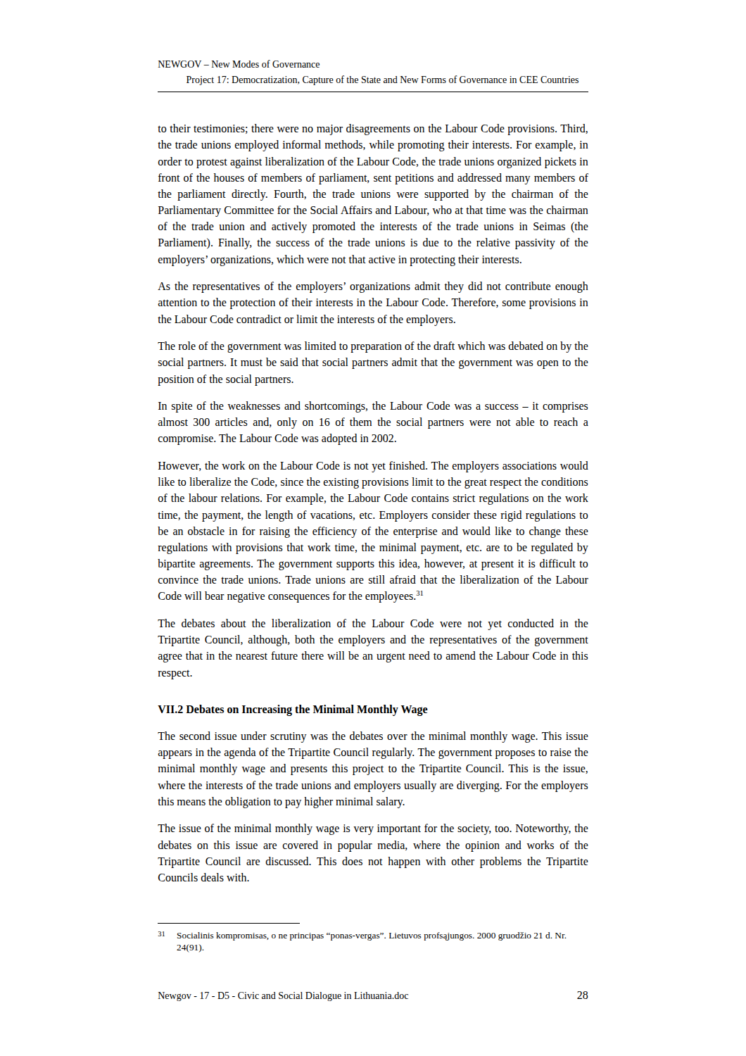NEWGOV – New Modes of Governance
Project 17: Democratization, Capture of the State and New Forms of Governance in CEE Countries
to their testimonies; there were no major disagreements on the Labour Code provisions. Third, the trade unions employed informal methods, while promoting their interests. For example, in order to protest against liberalization of the Labour Code, the trade unions organized pickets in front of the houses of members of parliament, sent petitions and addressed many members of the parliament directly. Fourth, the trade unions were supported by the chairman of the Parliamentary Committee for the Social Affairs and Labour, who at that time was the chairman of the trade union and actively promoted the interests of the trade unions in Seimas (the Parliament). Finally, the success of the trade unions is due to the relative passivity of the employers’ organizations, which were not that active in protecting their interests.
As the representatives of the employers’ organizations admit they did not contribute enough attention to the protection of their interests in the Labour Code. Therefore, some provisions in the Labour Code contradict or limit the interests of the employers.
The role of the government was limited to preparation of the draft which was debated on by the social partners. It must be said that social partners admit that the government was open to the position of the social partners.
In spite of the weaknesses and shortcomings, the Labour Code was a success – it comprises almost 300 articles and, only on 16 of them the social partners were not able to reach a compromise. The Labour Code was adopted in 2002.
However, the work on the Labour Code is not yet finished. The employers associations would like to liberalize the Code, since the existing provisions limit to the great respect the conditions of the labour relations. For example, the Labour Code contains strict regulations on the work time, the payment, the length of vacations, etc. Employers consider these rigid regulations to be an obstacle in for raising the efficiency of the enterprise and would like to change these regulations with provisions that work time, the minimal payment, etc. are to be regulated by bipartite agreements. The government supports this idea, however, at present it is difficult to convince the trade unions. Trade unions are still afraid that the liberalization of the Labour Code will bear negative consequences for the employees.31
The debates about the liberalization of the Labour Code were not yet conducted in the Tripartite Council, although, both the employers and the representatives of the government agree that in the nearest future there will be an urgent need to amend the Labour Code in this respect.
VII.2 Debates on Increasing the Minimal Monthly Wage
The second issue under scrutiny was the debates over the minimal monthly wage. This issue appears in the agenda of the Tripartite Council regularly. The government proposes to raise the minimal monthly wage and presents this project to the Tripartite Council. This is the issue, where the interests of the trade unions and employers usually are diverging. For the employers this means the obligation to pay higher minimal salary.
The issue of the minimal monthly wage is very important for the society, too. Noteworthy, the debates on this issue are covered in popular media, where the opinion and works of the Tripartite Council are discussed. This does not happen with other problems the Tripartite Councils deals with.
31Socialinis kompromisas, o ne principas “ponas-vergas”. Lietuvos profsąjungos. 2000 gruodžio 21 d. Nr.
24(91).
Newgov - 17 - D5 - Civic and Social Dialogue in Lithuania.doc 28